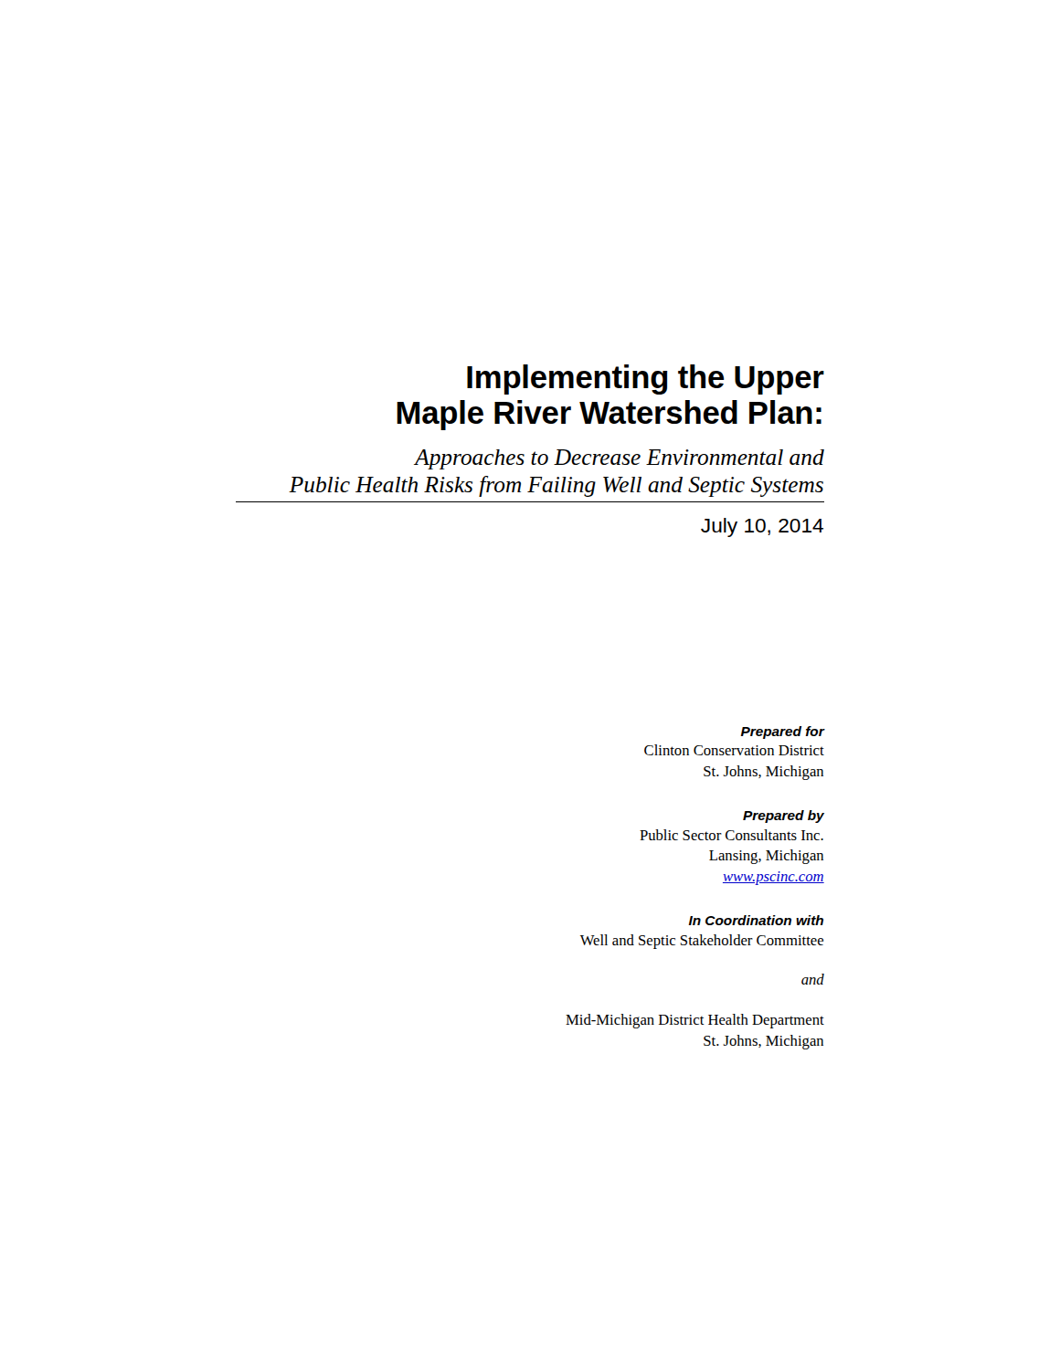Implementing the Upper
Maple River Watershed Plan:
Approaches to Decrease Environmental and
Public Health Risks from Failing Well and Septic Systems
July 10, 2014
Prepared for
Clinton Conservation District
St. Johns, Michigan
Prepared by
Public Sector Consultants Inc.
Lansing, Michigan
www.pscinc.com
In Coordination with
Well and Septic Stakeholder Committee
and
Mid-Michigan District Health Department
St. Johns, Michigan